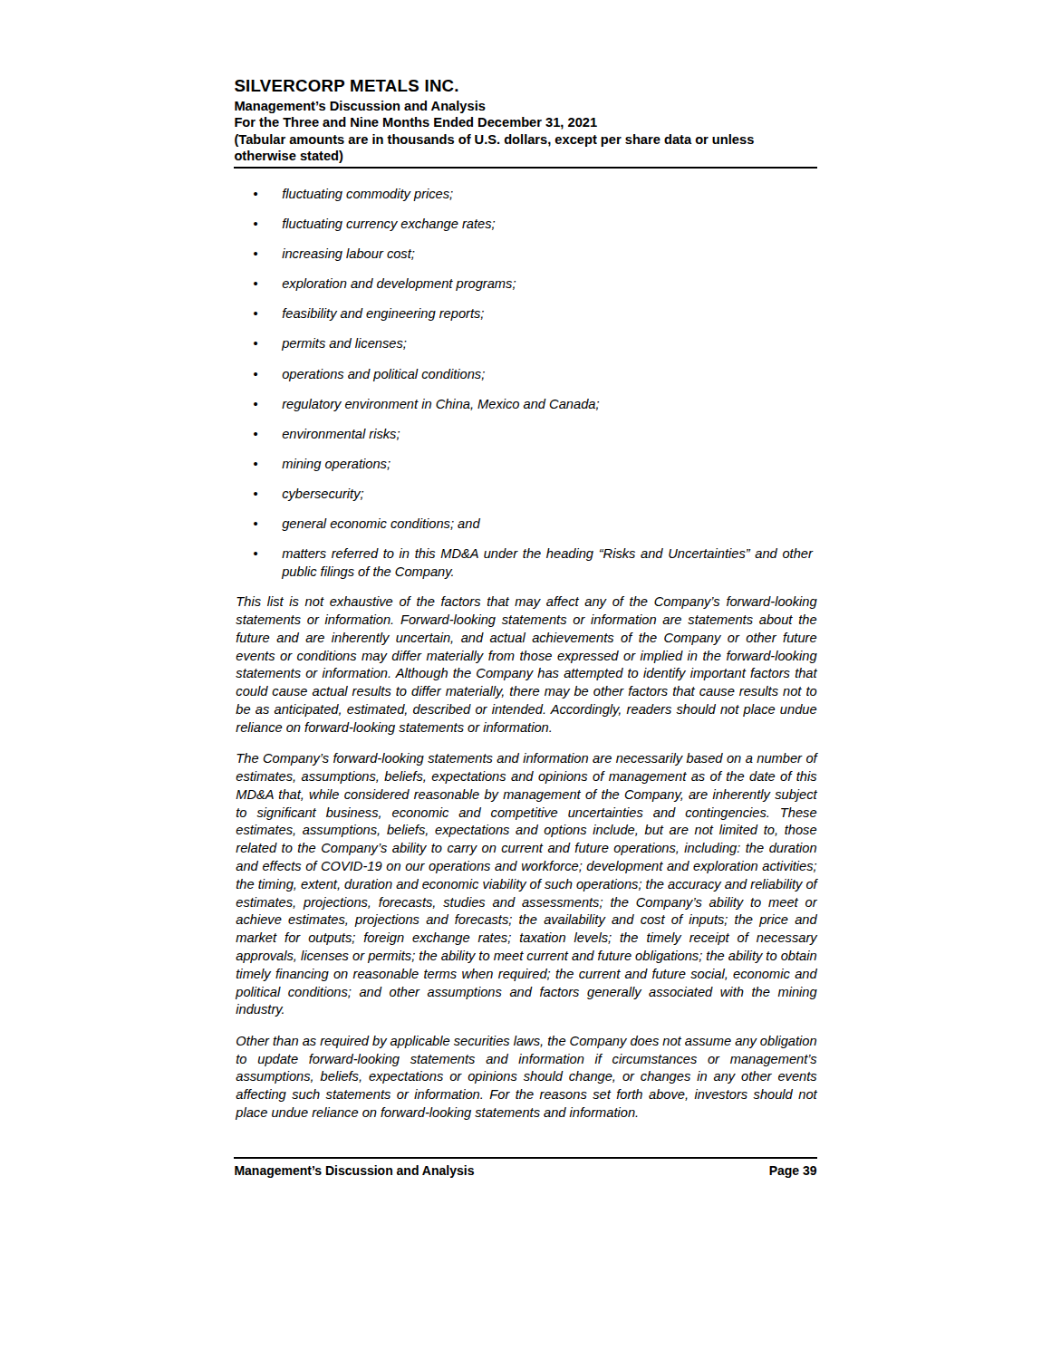SILVERCORP METALS INC.
Management’s Discussion and Analysis
For the Three and Nine Months Ended December 31, 2021
(Tabular amounts are in thousands of U.S. dollars, except per share data or unless otherwise stated)
fluctuating commodity prices;
fluctuating currency exchange rates;
increasing labour cost;
exploration and development programs;
feasibility and engineering reports;
permits and licenses;
operations and political conditions;
regulatory environment in China, Mexico and Canada;
environmental risks;
mining operations;
cybersecurity;
general economic conditions; and
matters referred to in this MD&A under the heading “Risks and Uncertainties” and other public filings of the Company.
This list is not exhaustive of the factors that may affect any of the Company’s forward-looking statements or information. Forward-looking statements or information are statements about the future and are inherently uncertain, and actual achievements of the Company or other future events or conditions may differ materially from those expressed or implied in the forward-looking statements or information. Although the Company has attempted to identify important factors that could cause actual results to differ materially, there may be other factors that cause results not to be as anticipated, estimated, described or intended. Accordingly, readers should not place undue reliance on forward-looking statements or information.
The Company’s forward-looking statements and information are necessarily based on a number of estimates, assumptions, beliefs, expectations and opinions of management as of the date of this MD&A that, while considered reasonable by management of the Company, are inherently subject to significant business, economic and competitive uncertainties and contingencies. These estimates, assumptions, beliefs, expectations and options include, but are not limited to, those related to the Company’s ability to carry on current and future operations, including: the duration and effects of COVID-19 on our operations and workforce; development and exploration activities; the timing, extent, duration and economic viability of such operations; the accuracy and reliability of estimates, projections, forecasts, studies and assessments; the Company’s ability to meet or achieve estimates, projections and forecasts; the availability and cost of inputs; the price and market for outputs; foreign exchange rates; taxation levels; the timely receipt of necessary approvals, licenses or permits; the ability to meet current and future obligations; the ability to obtain timely financing on reasonable terms when required; the current and future social, economic and political conditions; and other assumptions and factors generally associated with the mining industry.
Other than as required by applicable securities laws, the Company does not assume any obligation to update forward-looking statements and information if circumstances or management’s assumptions, beliefs, expectations or opinions should change, or changes in any other events affecting such statements or information. For the reasons set forth above, investors should not place undue reliance on forward-looking statements and information.
Management’s Discussion and Analysis Page 39